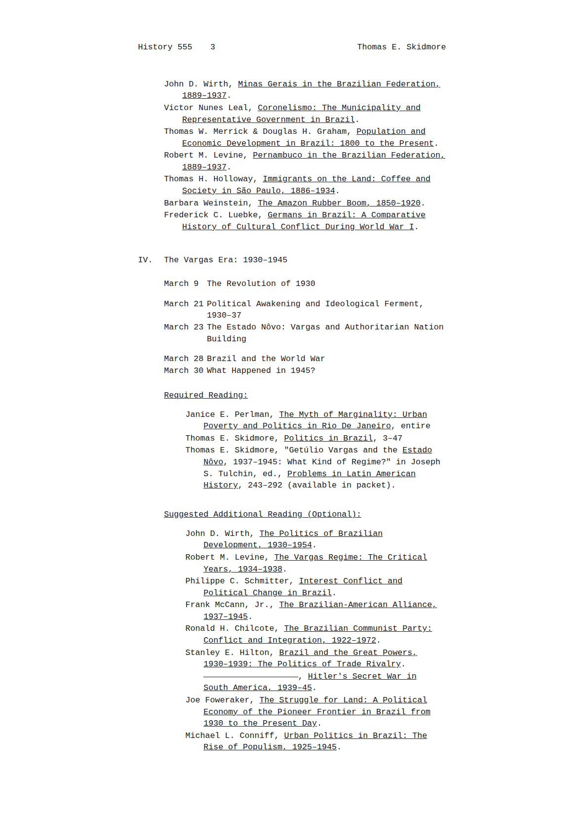History 555 3 Thomas E. Skidmore
John D. Wirth, Minas Gerais in the Brazilian Federation, 1889–1937.
Victor Nunes Leal, Coronelismo: The Municipality and Representative Government in Brazil.
Thomas W. Merrick & Douglas H. Graham, Population and Economic Development in Brazil: 1800 to the Present.
Robert M. Levine, Pernambuco in the Brazilian Federation, 1889–1937.
Thomas H. Holloway, Immigrants on the Land: Coffee and Society in São Paulo, 1886–1934.
Barbara Weinstein, The Amazon Rubber Boom, 1850–1920.
Frederick C. Luebke, Germans in Brazil: A Comparative History of Cultural Conflict During World War I.
IV. The Vargas Era: 1930–1945
March 9 The Revolution of 1930
March 21 Political Awakening and Ideological Ferment, 1930–37
March 23 The Estado Nôvo: Vargas and Authoritarian Nation Building
March 28 Brazil and the World War
March 30 What Happened in 1945?
Required Reading:
Janice E. Perlman, The Myth of Marginality: Urban Poverty and Politics in Rio De Janeiro, entire
Thomas E. Skidmore, Politics in Brazil, 3–47
Thomas E. Skidmore, "Getúlio Vargas and the Estado Nôvo, 1937–1945: What Kind of Regime?" in Joseph S. Tulchin, ed., Problems in Latin American History, 243–292 (available in packet).
Suggested Additional Reading (Optional):
John D. Wirth, The Politics of Brazilian Development, 1930–1954.
Robert M. Levine, The Vargas Regime: The Critical Years, 1934–1938.
Philippe C. Schmitter, Interest Conflict and Political Change in Brazil.
Frank McCann, Jr., The Brazilian-American Alliance, 1937–1945.
Ronald H. Chilcote, The Brazilian Communist Party: Conflict and Integration, 1922–1972.
Stanley E. Hilton, Brazil and the Great Powers, 1930–1939: The Politics of Trade Rivalry.
, Hitler's Secret War in South America, 1939–45.
Joe Foweraker, The Struggle for Land: A Political Economy of the Pioneer Frontier in Brazil from 1930 to the Present Day.
Michael L. Conniff, Urban Politics in Brazil: The Rise of Populism, 1925–1945.